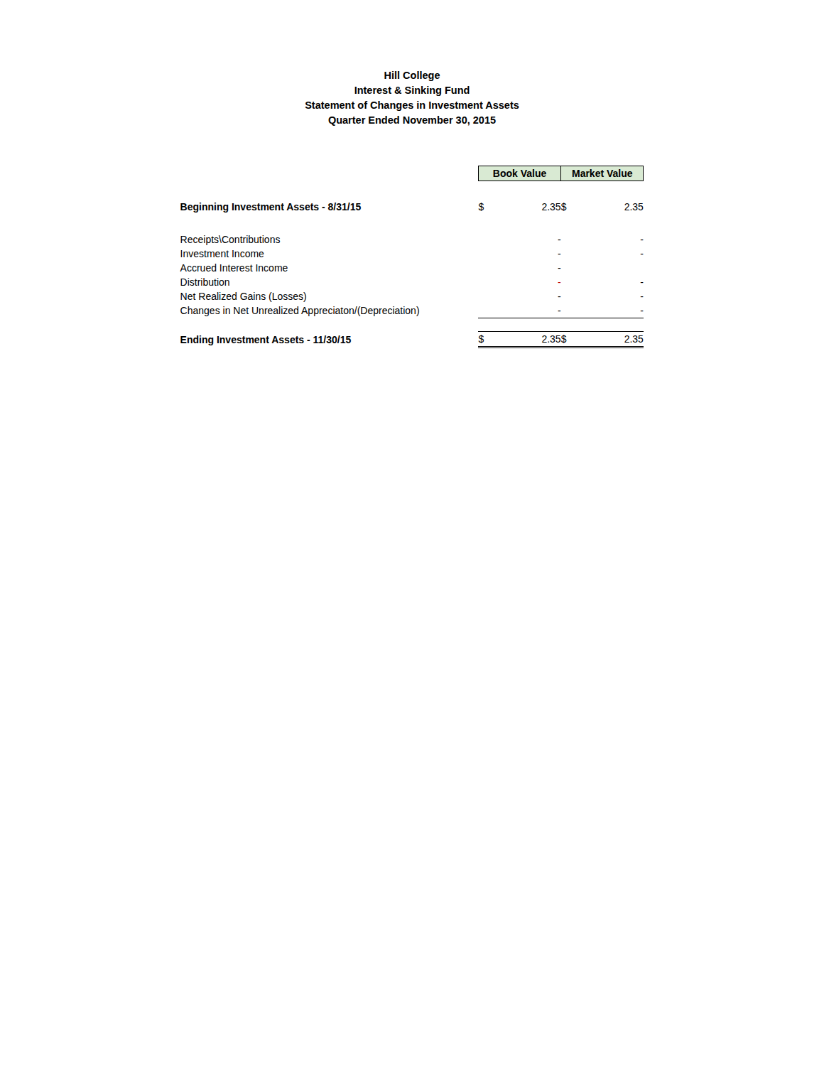Hill College
Interest & Sinking Fund
Statement of Changes in Investment Assets
Quarter Ended November 30, 2015
| | | Book Value | Market Value |
| Beginning Investment Assets - 8/31/15 | | $ | 2.35 | $ | 2.35 |
| Receipts\Contributions | | | - | | - |
| Investment Income | | | - | | - |
| Accrued Interest Income | | | - | | |
| Distribution | | | - | | - |
| Net Realized Gains (Losses) | | | - | | - |
| Changes in Net Unrealized Appreciaton/(Depreciation) | | | - | | - |
| Ending Investment Assets - 11/30/15 | | $ | 2.35 | $ | 2.35 |